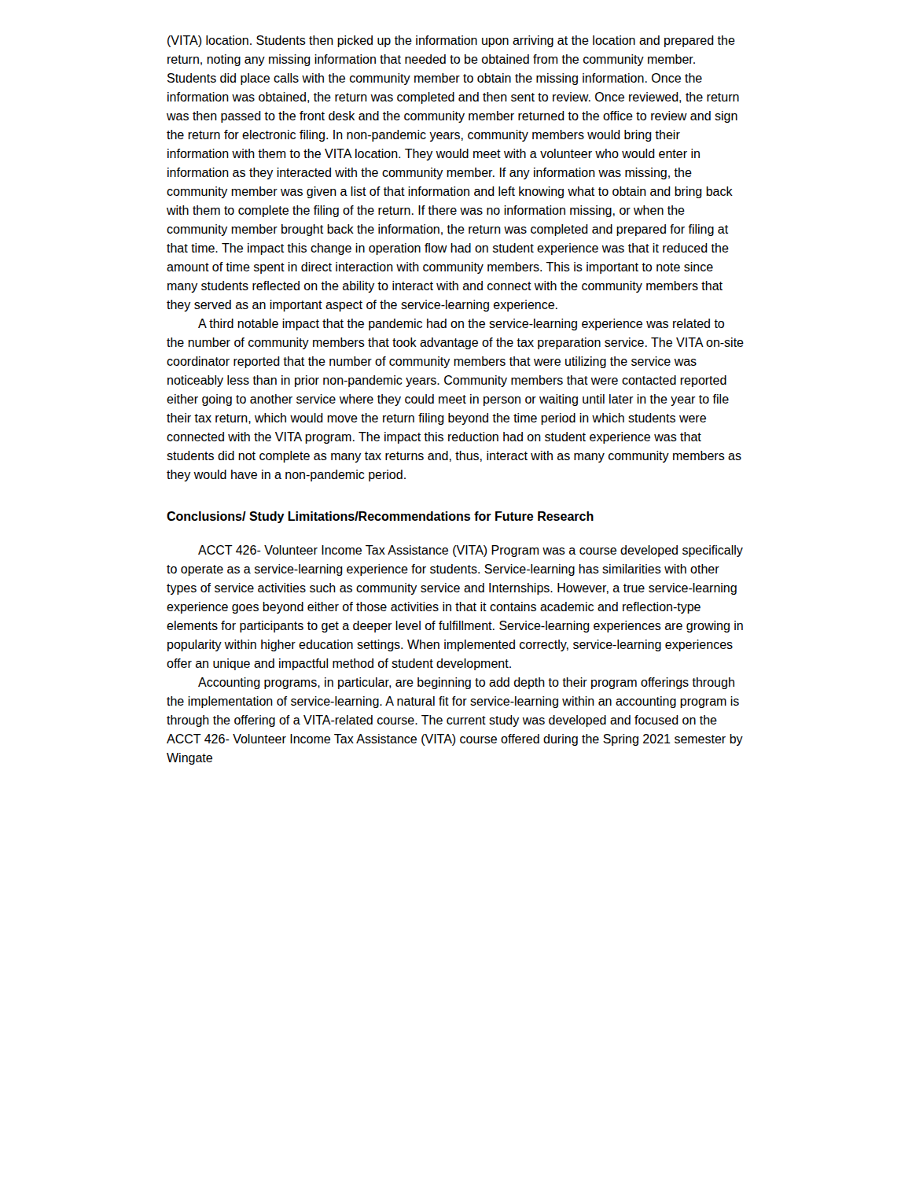(VITA) location. Students then picked up the information upon arriving at the location and prepared the return, noting any missing information that needed to be obtained from the community member. Students did place calls with the community member to obtain the missing information. Once the information was obtained, the return was completed and then sent to review. Once reviewed, the return was then passed to the front desk and the community member returned to the office to review and sign the return for electronic filing. In non-pandemic years, community members would bring their information with them to the VITA location. They would meet with a volunteer who would enter in information as they interacted with the community member. If any information was missing, the community member was given a list of that information and left knowing what to obtain and bring back with them to complete the filing of the return. If there was no information missing, or when the community member brought back the information, the return was completed and prepared for filing at that time. The impact this change in operation flow had on student experience was that it reduced the amount of time spent in direct interaction with community members. This is important to note since many students reflected on the ability to interact with and connect with the community members that they served as an important aspect of the service-learning experience.
A third notable impact that the pandemic had on the service-learning experience was related to the number of community members that took advantage of the tax preparation service. The VITA on-site coordinator reported that the number of community members that were utilizing the service was noticeably less than in prior non-pandemic years. Community members that were contacted reported either going to another service where they could meet in person or waiting until later in the year to file their tax return, which would move the return filing beyond the time period in which students were connected with the VITA program. The impact this reduction had on student experience was that students did not complete as many tax returns and, thus, interact with as many community members as they would have in a non-pandemic period.
Conclusions/ Study Limitations/Recommendations for Future Research
ACCT 426- Volunteer Income Tax Assistance (VITA) Program was a course developed specifically to operate as a service-learning experience for students. Service-learning has similarities with other types of service activities such as community service and Internships. However, a true service-learning experience goes beyond either of those activities in that it contains academic and reflection-type elements for participants to get a deeper level of fulfillment. Service-learning experiences are growing in popularity within higher education settings. When implemented correctly, service-learning experiences offer an unique and impactful method of student development.
Accounting programs, in particular, are beginning to add depth to their program offerings through the implementation of service-learning. A natural fit for service-learning within an accounting program is through the offering of a VITA-related course. The current study was developed and focused on the ACCT 426- Volunteer Income Tax Assistance (VITA) course offered during the Spring 2021 semester by Wingate